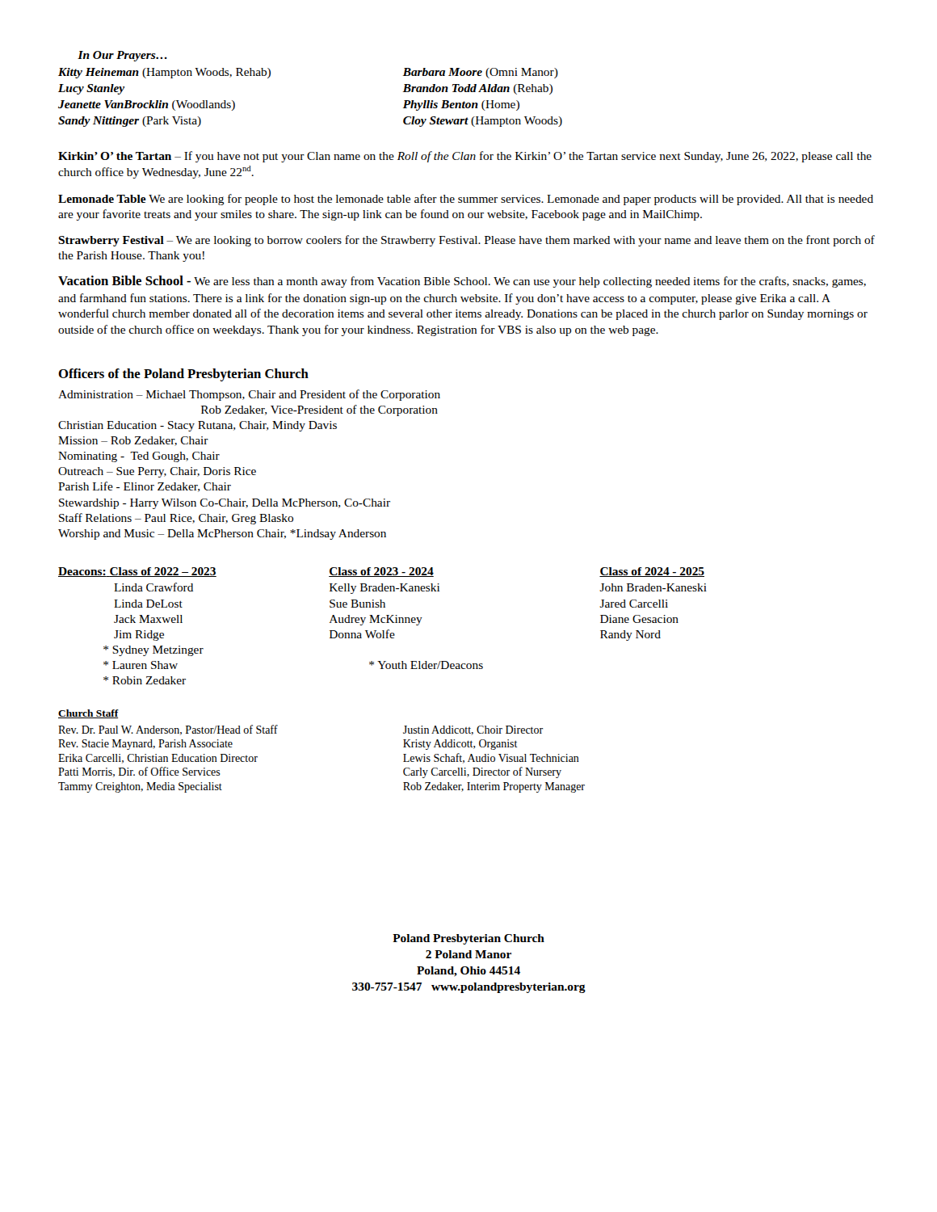In Our Prayers…
| Kitty Heineman (Hampton Woods, Rehab) | Barbara Moore (Omni Manor) |
| Lucy Stanley | Brandon Todd Aldan (Rehab) |
| Jeanette VanBrocklin (Woodlands) | Phyllis Benton (Home) |
| Sandy Nittinger (Park Vista) | Cloy Stewart (Hampton Woods) |
Kirkin’ O’ the Tartan – If you have not put your Clan name on the Roll of the Clan for the Kirkin’ O’ the Tartan service next Sunday, June 26, 2022, please call the church office by Wednesday, June 22nd.
Lemonade Table We are looking for people to host the lemonade table after the summer services. Lemonade and paper products will be provided. All that is needed are your favorite treats and your smiles to share. The sign-up link can be found on our website, Facebook page and in MailChimp.
Strawberry Festival – We are looking to borrow coolers for the Strawberry Festival. Please have them marked with your name and leave them on the front porch of the Parish House. Thank you!
Vacation Bible School - We are less than a month away from Vacation Bible School. We can use your help collecting needed items for the crafts, snacks, games, and farmhand fun stations. There is a link for the donation sign-up on the church website. If you don’t have access to a computer, please give Erika a call. A wonderful church member donated all of the decoration items and several other items already. Donations can be placed in the church parlor on Sunday mornings or outside of the church office on weekdays. Thank you for your kindness. Registration for VBS is also up on the web page.
Officers of the Poland Presbyterian Church
Administration – Michael Thompson, Chair and President of the Corporation
Rob Zedaker, Vice-President of the Corporation
Christian Education - Stacy Rutana, Chair, Mindy Davis
Mission – Rob Zedaker, Chair
Nominating - Ted Gough, Chair
Outreach – Sue Perry, Chair, Doris Rice
Parish Life - Elinor Zedaker, Chair
Stewardship - Harry Wilson Co-Chair, Della McPherson, Co-Chair
Staff Relations – Paul Rice, Chair, Greg Blasko
Worship and Music – Della McPherson Chair, *Lindsay Anderson
| Deacons: Class of 2022 – 2023 | Class of 2023 - 2024 | Class of 2024 - 2025 |
| --- | --- | --- |
| Linda Crawford | Kelly Braden-Kaneski | John Braden-Kaneski |
| Linda DeLost | Sue Bunish | Jared Carcelli |
| Jack Maxwell | Audrey McKinney | Diane Gesacion |
| Jim Ridge | Donna Wolfe | Randy Nord |
| * Sydney Metzinger | | |
| * Lauren Shaw | * Youth Elder/Deacons | |
| * Robin Zedaker | | |
Church Staff
| Rev. Dr. Paul W. Anderson, Pastor/Head of Staff | Justin Addicott, Choir Director |
| Rev. Stacie Maynard, Parish Associate | Kristy Addicott, Organist |
| Erika Carcelli, Christian Education Director | Lewis Schaft, Audio Visual Technician |
| Patti Morris, Dir. of Office Services | Carly Carcelli, Director of Nursery |
| Tammy Creighton, Media Specialist | Rob Zedaker, Interim Property Manager |
Poland Presbyterian Church
2 Poland Manor
Poland, Ohio 44514
330-757-1547 www.polandpresbyterian.org